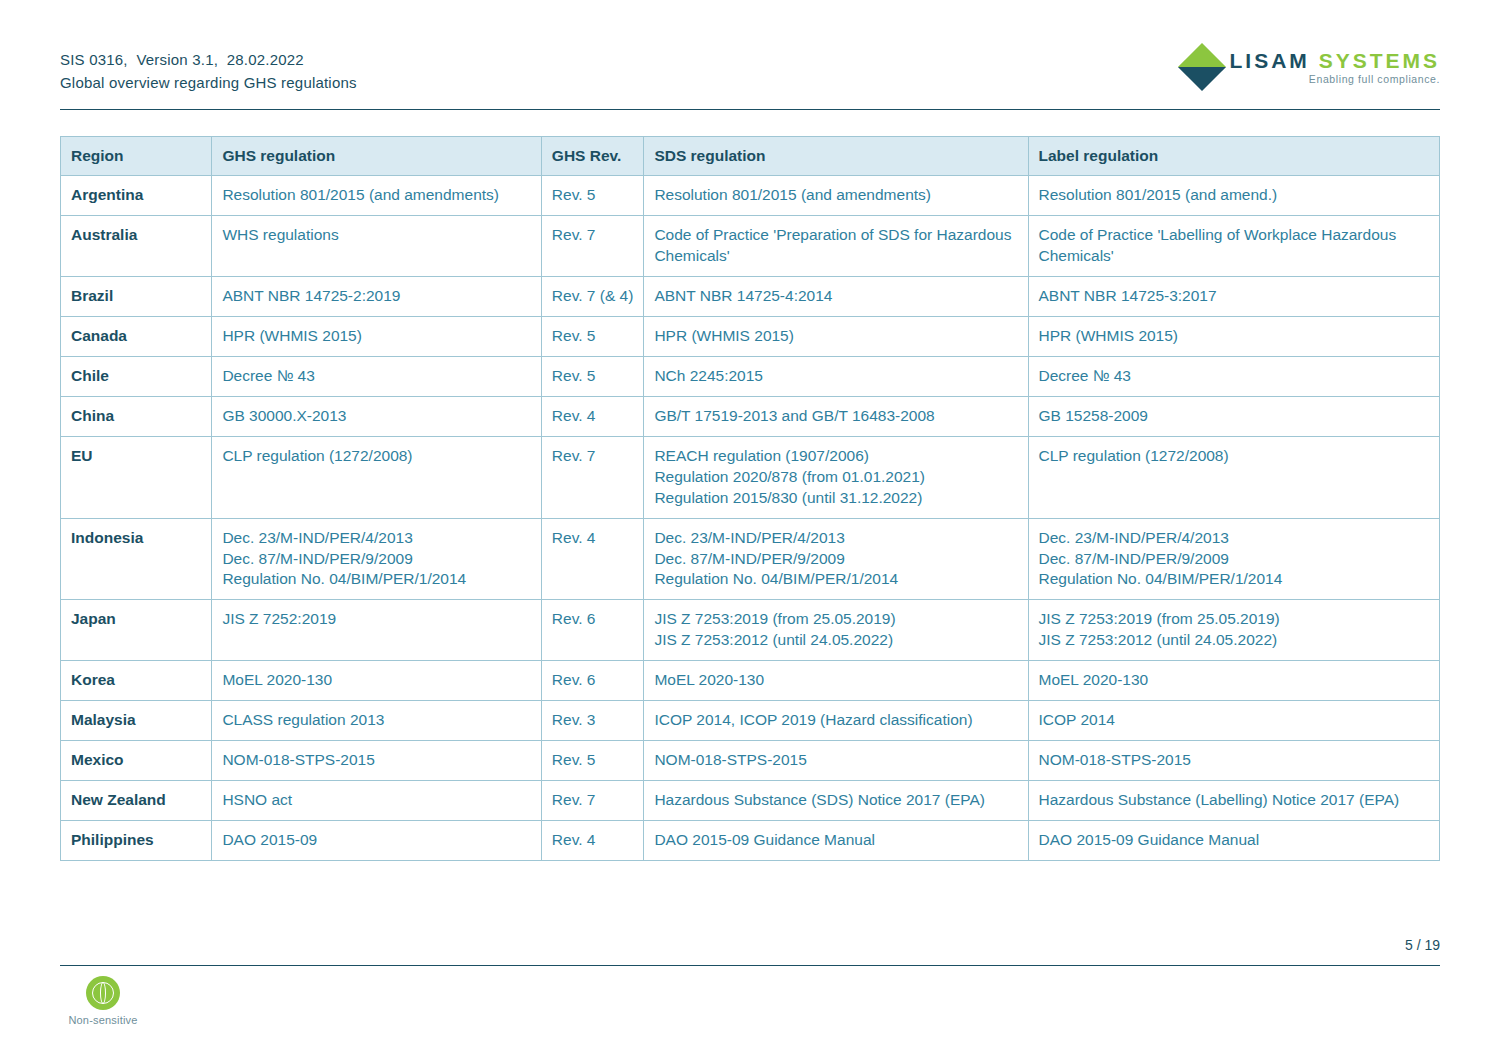SIS 0316, Version 3.1, 28.02.2022
Global overview regarding GHS regulations
LISAM SYSTEMS
Enabling full compliance.
| Region | GHS regulation | GHS Rev. | SDS regulation | Label regulation |
| --- | --- | --- | --- | --- |
| Argentina | Resolution 801/2015 (and amendments) | Rev. 5 | Resolution 801/2015 (and amendments) | Resolution 801/2015 (and amend.) |
| Australia | WHS regulations | Rev. 7 | Code of Practice 'Preparation of SDS for Hazardous Chemicals' | Code of Practice 'Labelling of Workplace Hazardous Chemicals' |
| Brazil | ABNT NBR 14725-2:2019 | Rev. 7 (& 4) | ABNT NBR 14725-4:2014 | ABNT NBR 14725-3:2017 |
| Canada | HPR (WHMIS 2015) | Rev. 5 | HPR (WHMIS 2015) | HPR (WHMIS 2015) |
| Chile | Decree № 43 | Rev. 5 | NCh 2245:2015 | Decree № 43 |
| China | GB 30000.X-2013 | Rev. 4 | GB/T 17519-2013 and GB/T 16483-2008 | GB 15258-2009 |
| EU | CLP regulation (1272/2008) | Rev. 7 | REACH regulation (1907/2006) Regulation 2020/878 (from 01.01.2021) Regulation 2015/830 (until 31.12.2022) | CLP regulation (1272/2008) |
| Indonesia | Dec. 23/M-IND/PER/4/2013 Dec. 87/M-IND/PER/9/2009 Regulation No. 04/BIM/PER/1/2014 | Rev. 4 | Dec. 23/M-IND/PER/4/2013 Dec. 87/M-IND/PER/9/2009 Regulation No. 04/BIM/PER/1/2014 | Dec. 23/M-IND/PER/4/2013 Dec. 87/M-IND/PER/9/2009 Regulation No. 04/BIM/PER/1/2014 |
| Japan | JIS Z 7252:2019 | Rev. 6 | JIS Z 7253:2019 (from 25.05.2019) JIS Z 7253:2012 (until 24.05.2022) | JIS Z 7253:2019 (from 25.05.2019) JIS Z 7253:2012 (until 24.05.2022) |
| Korea | MoEL 2020-130 | Rev. 6 | MoEL 2020-130 | MoEL 2020-130 |
| Malaysia | CLASS regulation 2013 | Rev. 3 | ICOP 2014, ICOP 2019 (Hazard classification) | ICOP 2014 |
| Mexico | NOM-018-STPS-2015 | Rev. 5 | NOM-018-STPS-2015 | NOM-018-STPS-2015 |
| New Zealand | HSNO act | Rev. 7 | Hazardous Substance (SDS) Notice 2017 (EPA) | Hazardous Substance (Labelling) Notice 2017 (EPA) |
| Philippines | DAO 2015-09 | Rev. 4 | DAO 2015-09 Guidance Manual | DAO 2015-09 Guidance Manual |
5 / 19
Non-sensitive